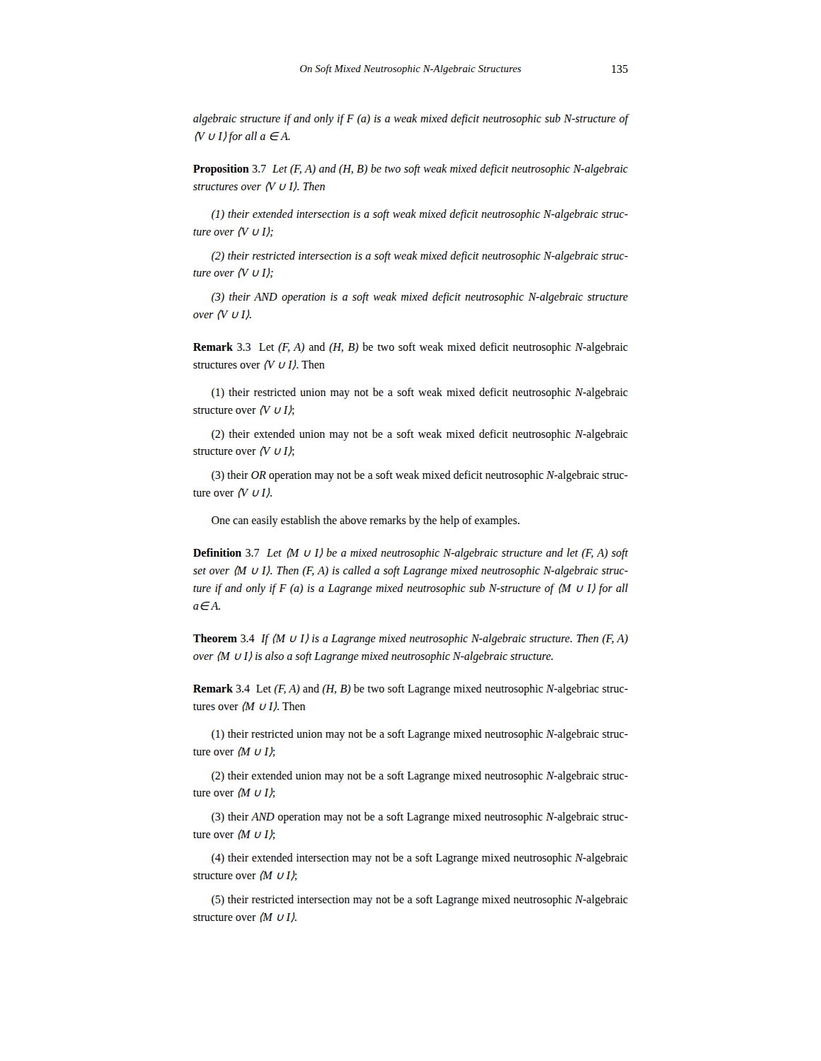On Soft Mixed Neutrosophic N-Algebraic Structures 135
algebraic structure if and only if F (a) is a weak mixed deficit neutrosophic sub N-structure of ⟨V ∪ I⟩ for all a ∈ A.
Proposition 3.7 Let (F, A) and (H, B) be two soft weak mixed deficit neutrosophic N-algebraic structures over ⟨V ∪ I⟩. Then
(1) their extended intersection is a soft weak mixed deficit neutrosophic N-algebraic structure over ⟨V ∪ I⟩;
(2) their restricted intersection is a soft weak mixed deficit neutrosophic N-algebraic structure over ⟨V ∪ I⟩;
(3) their AND operation is a soft weak mixed deficit neutrosophic N-algebraic structure over ⟨V ∪ I⟩.
Remark 3.3 Let (F, A) and (H, B) be two soft weak mixed deficit neutrosophic N-algebraic structures over ⟨V ∪ I⟩. Then
(1) their restricted union may not be a soft weak mixed deficit neutrosophic N-algebraic structure over ⟨V ∪ I⟩;
(2) their extended union may not be a soft weak mixed deficit neutrosophic N-algebraic structure over ⟨V ∪ I⟩;
(3) their OR operation may not be a soft weak mixed deficit neutrosophic N-algebraic structure over ⟨V ∪ I⟩.
One can easily establish the above remarks by the help of examples.
Definition 3.7 Let ⟨M ∪ I⟩ be a mixed neutrosophic N-algebraic structure and let (F, A) soft set over ⟨M ∪ I⟩. Then (F, A) is called a soft Lagrange mixed neutrosophic N-algebraic structure if and only if F (a) is a Lagrange mixed neutrosophic sub N-structure of ⟨M ∪ I⟩ for all a∈ A.
Theorem 3.4 If ⟨M ∪ I⟩ is a Lagrange mixed neutrosophic N-algebraic structure. Then (F, A) over ⟨M ∪ I⟩ is also a soft Lagrange mixed neutrosophic N-algebraic structure.
Remark 3.4 Let (F, A) and (H, B) be two soft Lagrange mixed neutrosophic N-algebriac structures over ⟨M ∪ I⟩. Then
(1) their restricted union may not be a soft Lagrange mixed neutrosophic N-algebraic structure over ⟨M ∪ I⟩;
(2) their extended union may not be a soft Lagrange mixed neutrosophic N-algebraic structure over ⟨M ∪ I⟩;
(3) their AND operation may not be a soft Lagrange mixed neutrosophic N-algebraic structure over ⟨M ∪ I⟩;
(4) their extended intersection may not be a soft Lagrange mixed neutrosophic N-algebraic structure over ⟨M ∪ I⟩;
(5) their restricted intersection may not be a soft Lagrange mixed neutrosophic N-algebraic structure over ⟨M ∪ I⟩.